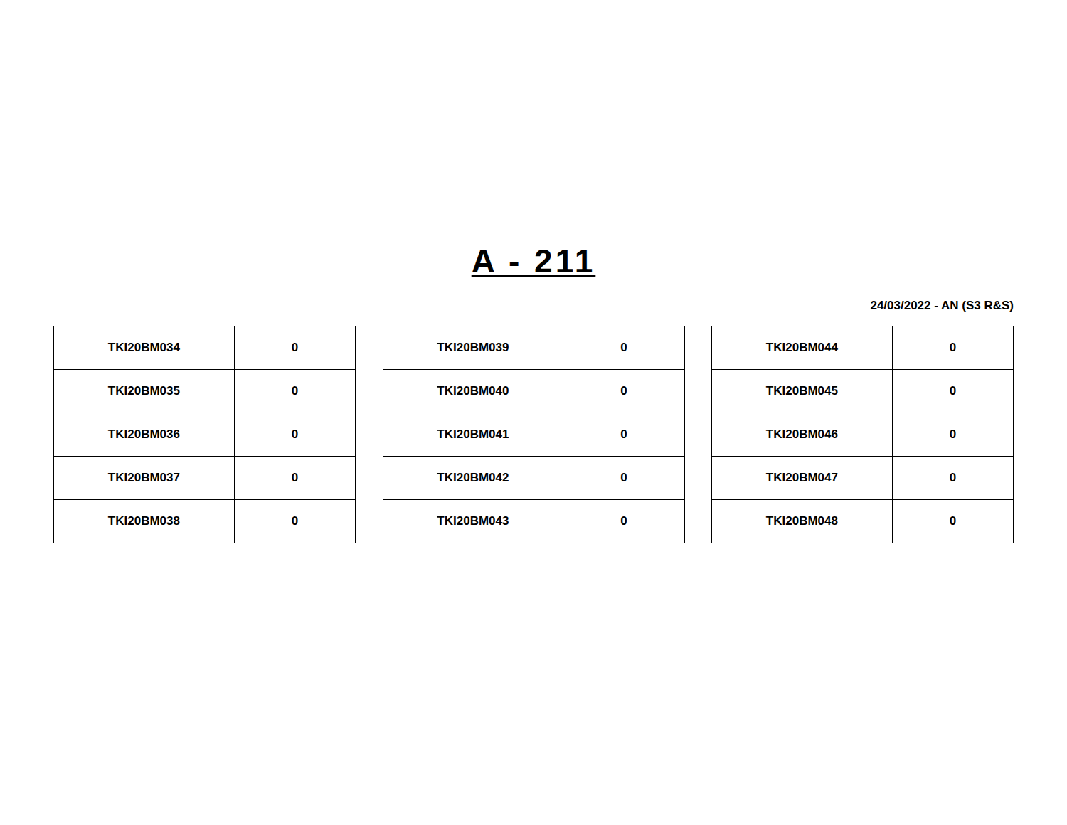A - 211
24/03/2022 - AN (S3 R&S)
| TKI20BM034 | 0 |
| TKI20BM035 | 0 |
| TKI20BM036 | 0 |
| TKI20BM037 | 0 |
| TKI20BM038 | 0 |
| TKI20BM039 | 0 |
| TKI20BM040 | 0 |
| TKI20BM041 | 0 |
| TKI20BM042 | 0 |
| TKI20BM043 | 0 |
| TKI20BM044 | 0 |
| TKI20BM045 | 0 |
| TKI20BM046 | 0 |
| TKI20BM047 | 0 |
| TKI20BM048 | 0 |